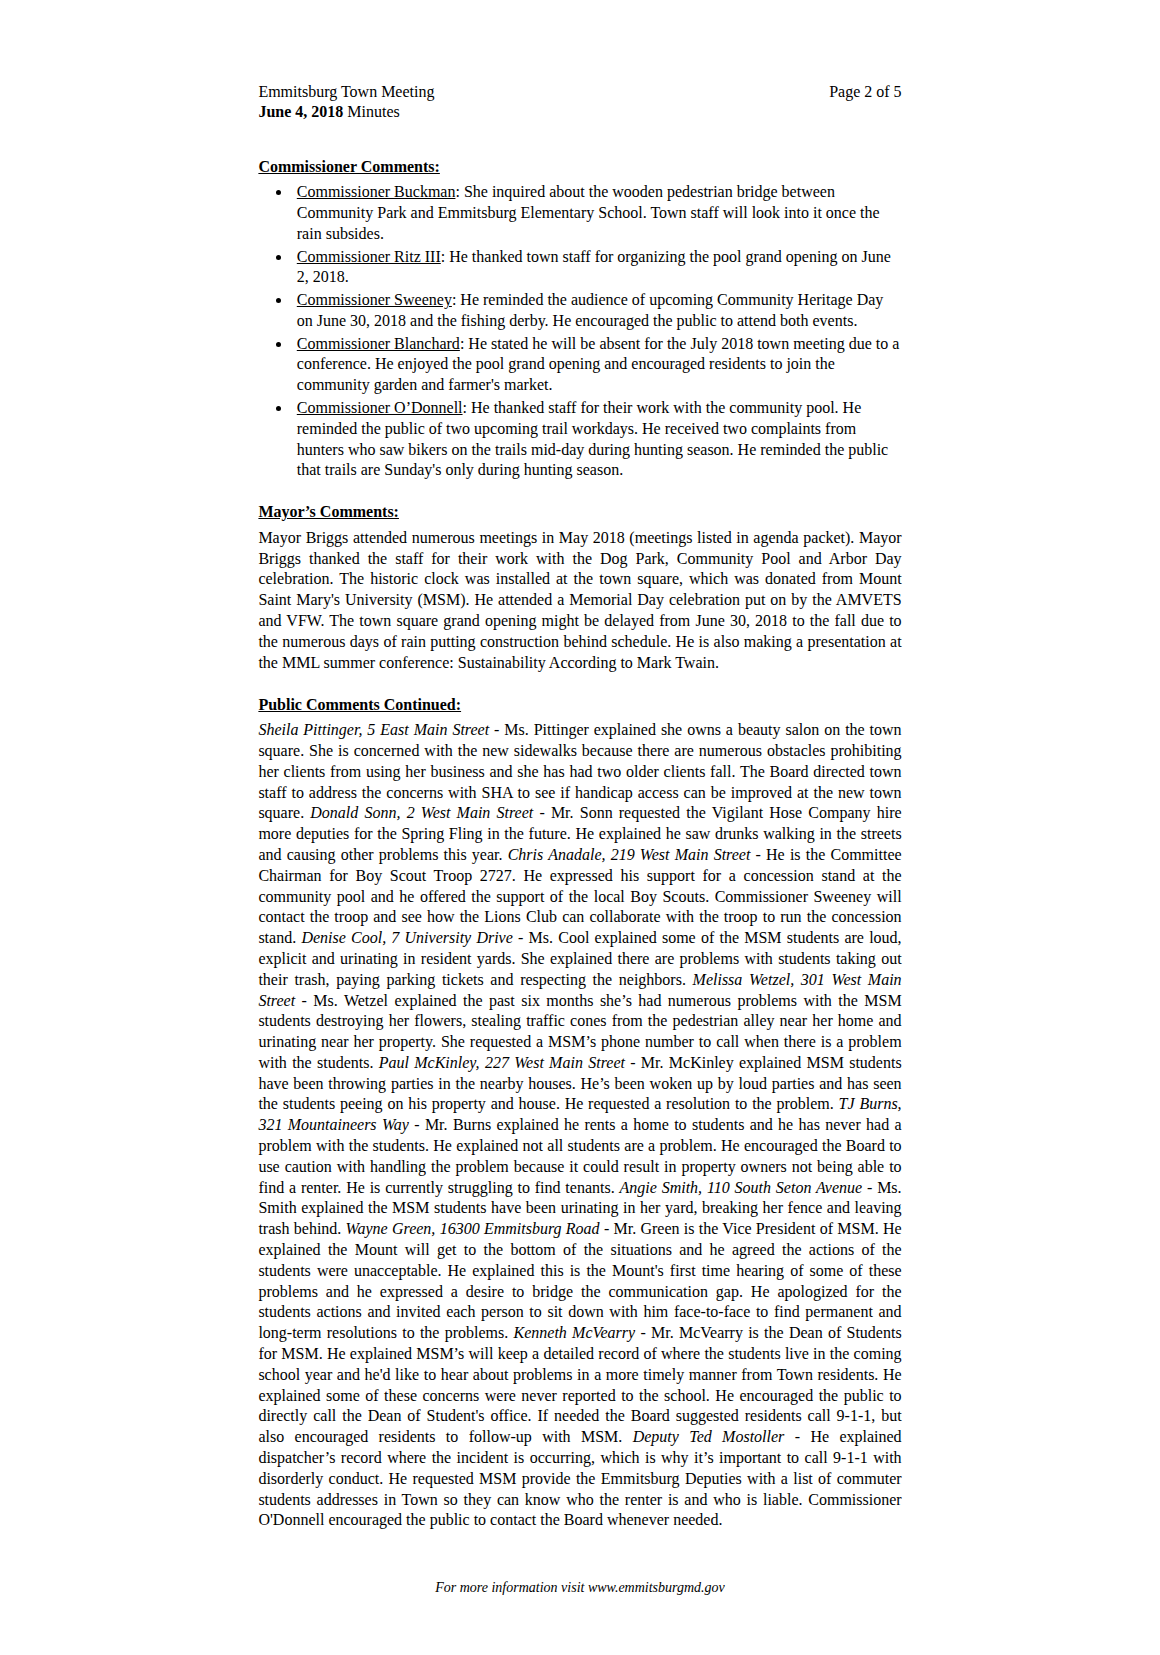Emmitsburg Town Meeting
June 4, 2018 Minutes
Page 2 of 5
Commissioner Comments:
Commissioner Buckman: She inquired about the wooden pedestrian bridge between Community Park and Emmitsburg Elementary School. Town staff will look into it once the rain subsides.
Commissioner Ritz III: He thanked town staff for organizing the pool grand opening on June 2, 2018.
Commissioner Sweeney: He reminded the audience of upcoming Community Heritage Day on June 30, 2018 and the fishing derby. He encouraged the public to attend both events.
Commissioner Blanchard: He stated he will be absent for the July 2018 town meeting due to a conference. He enjoyed the pool grand opening and encouraged residents to join the community garden and farmer's market.
Commissioner O’Donnell: He thanked staff for their work with the community pool. He reminded the public of two upcoming trail workdays. He received two complaints from hunters who saw bikers on the trails mid-day during hunting season. He reminded the public that trails are Sunday's only during hunting season.
Mayor’s Comments:
Mayor Briggs attended numerous meetings in May 2018 (meetings listed in agenda packet). Mayor Briggs thanked the staff for their work with the Dog Park, Community Pool and Arbor Day celebration. The historic clock was installed at the town square, which was donated from Mount Saint Mary's University (MSM). He attended a Memorial Day celebration put on by the AMVETS and VFW. The town square grand opening might be delayed from June 30, 2018 to the fall due to the numerous days of rain putting construction behind schedule. He is also making a presentation at the MML summer conference: Sustainability According to Mark Twain.
Public Comments Continued:
Sheila Pittinger, 5 East Main Street - Ms. Pittinger explained she owns a beauty salon on the town square. She is concerned with the new sidewalks because there are numerous obstacles prohibiting her clients from using her business and she has had two older clients fall. The Board directed town staff to address the concerns with SHA to see if handicap access can be improved at the new town square. Donald Sonn, 2 West Main Street - Mr. Sonn requested the Vigilant Hose Company hire more deputies for the Spring Fling in the future. He explained he saw drunks walking in the streets and causing other problems this year. Chris Anadale, 219 West Main Street - He is the Committee Chairman for Boy Scout Troop 2727. He expressed his support for a concession stand at the community pool and he offered the support of the local Boy Scouts. Commissioner Sweeney will contact the troop and see how the Lions Club can collaborate with the troop to run the concession stand. Denise Cool, 7 University Drive - Ms. Cool explained some of the MSM students are loud, explicit and urinating in resident yards. She explained there are problems with students taking out their trash, paying parking tickets and respecting the neighbors. Melissa Wetzel, 301 West Main Street - Ms. Wetzel explained the past six months she’s had numerous problems with the MSM students destroying her flowers, stealing traffic cones from the pedestrian alley near her home and urinating near her property. She requested a MSM’s phone number to call when there is a problem with the students. Paul McKinley, 227 West Main Street - Mr. McKinley explained MSM students have been throwing parties in the nearby houses. He’s been woken up by loud parties and has seen the students peeing on his property and house. He requested a resolution to the problem. TJ Burns, 321 Mountaineers Way - Mr. Burns explained he rents a home to students and he has never had a problem with the students. He explained not all students are a problem. He encouraged the Board to use caution with handling the problem because it could result in property owners not being able to find a renter. He is currently struggling to find tenants. Angie Smith, 110 South Seton Avenue - Ms. Smith explained the MSM students have been urinating in her yard, breaking her fence and leaving trash behind. Wayne Green, 16300 Emmitsburg Road - Mr. Green is the Vice President of MSM. He explained the Mount will get to the bottom of the situations and he agreed the actions of the students were unacceptable. He explained this is the Mount's first time hearing of some of these problems and he expressed a desire to bridge the communication gap. He apologized for the students actions and invited each person to sit down with him face-to-face to find permanent and long-term resolutions to the problems. Kenneth McVearry - Mr. McVearry is the Dean of Students for MSM. He explained MSM’s will keep a detailed record of where the students live in the coming school year and he'd like to hear about problems in a more timely manner from Town residents. He explained some of these concerns were never reported to the school. He encouraged the public to directly call the Dean of Student's office. If needed the Board suggested residents call 9-1-1, but also encouraged residents to follow-up with MSM. Deputy Ted Mostoller - He explained dispatcher’s record where the incident is occurring, which is why it’s important to call 9-1-1 with disorderly conduct. He requested MSM provide the Emmitsburg Deputies with a list of commuter students addresses in Town so they can know who the renter is and who is liable. Commissioner O'Donnell encouraged the public to contact the Board whenever needed.
For more information visit www.emmitsburgmd.gov